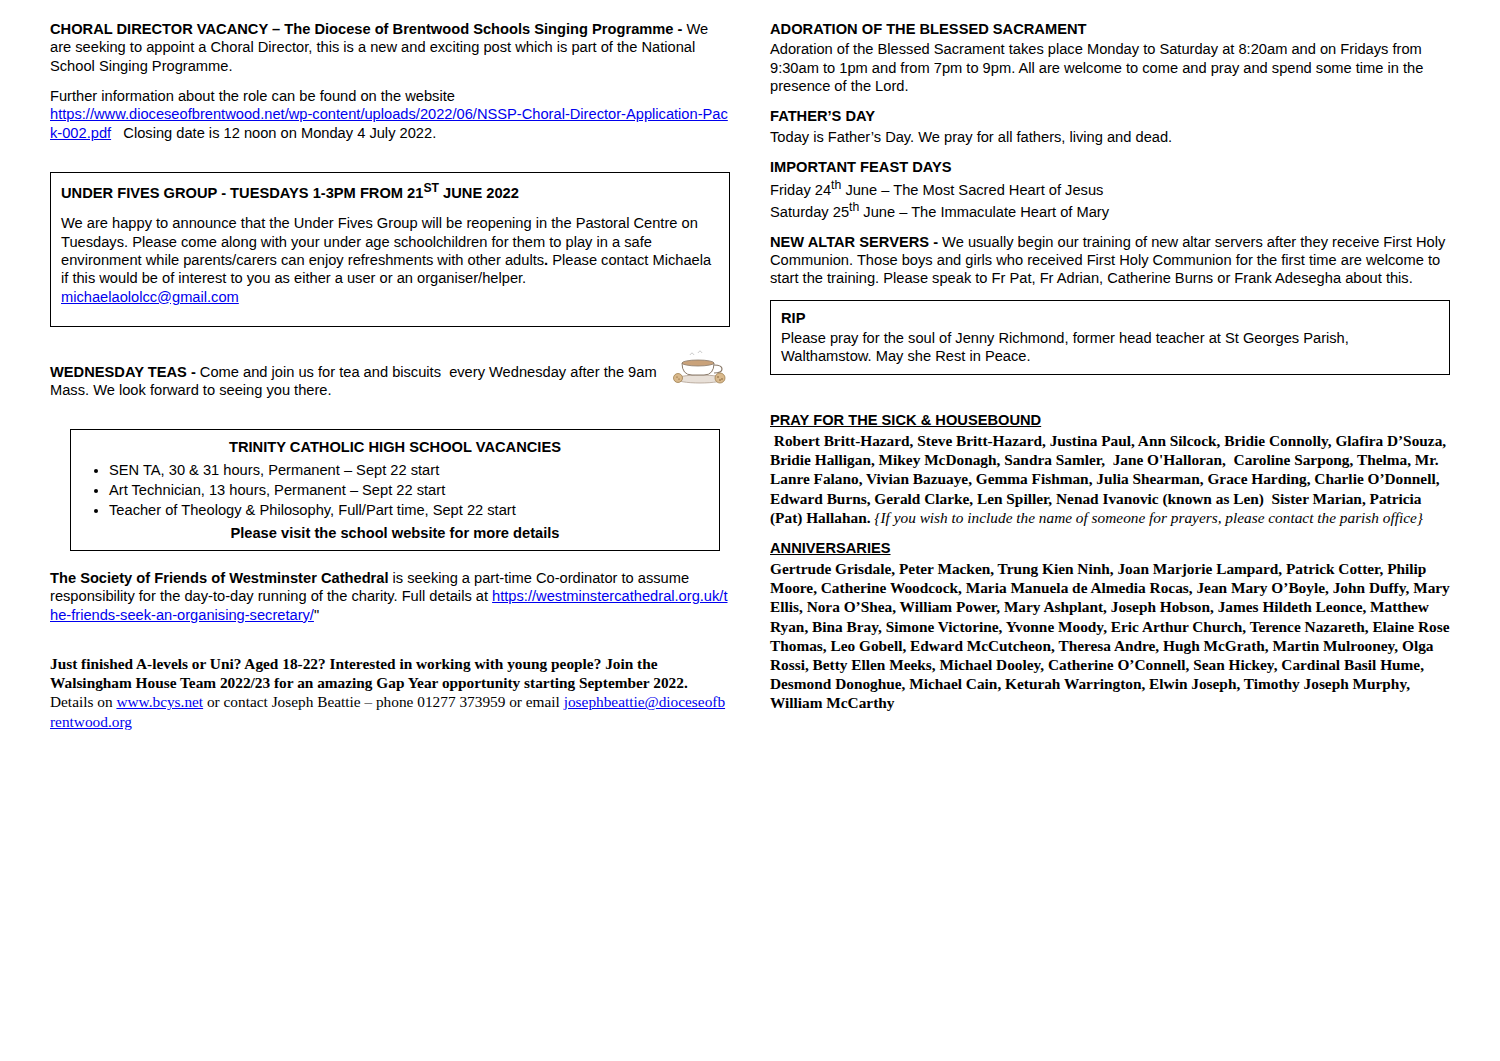CHORAL DIRECTOR VACANCY – The Diocese of Brentwood Schools Singing Programme - We are seeking to appoint a Choral Director, this is a new and exciting post which is part of the National School Singing Programme.
Further information about the role can be found on the website
https://www.dioceseofbrentwood.net/wp-content/uploads/2022/06/NSSP-Choral-Director-Application-Pack-002.pdf Closing date is 12 noon on Monday 4 July 2022.
UNDER FIVES GROUP - TUESDAYS 1-3PM FROM 21ST JUNE 2022
We are happy to announce that the Under Fives Group will be reopening in the Pastoral Centre on Tuesdays. Please come along with your under age schoolchildren for them to play in a safe environment while parents/carers can enjoy refreshments with other adults. Please contact Michaela if this would be of interest to you as either a user or an organiser/helper.
michaelaololcc@gmail.com
WEDNESDAY TEAS - Come and join us for tea and biscuits every Wednesday after the 9am Mass. We look forward to seeing you there.
TRINITY CATHOLIC HIGH SCHOOL VACANCIES
SEN TA, 30 & 31 hours, Permanent – Sept 22 start
Art Technician, 13 hours, Permanent – Sept 22 start
Teacher of Theology & Philosophy, Full/Part time, Sept 22 start
Please visit the school website for more details
The Society of Friends of Westminster Cathedral is seeking a part-time Co-ordinator to assume responsibility for the day-to-day running of the charity. Full details at https://westminstercathedral.org.uk/the-friends-seek-an-organising-secretary/"
Just finished A-levels or Uni? Aged 18-22? Interested in working with young people? Join the Walsingham House Team 2022/23 for an amazing Gap Year opportunity starting September 2022. Details on www.bcys.net or contact Joseph Beattie – phone 01277 373959 or email josephbeattie@dioceseofbrentwood.org
ADORATION OF THE BLESSED SACRAMENT
Adoration of the Blessed Sacrament takes place Monday to Saturday at 8:20am and on Fridays from 9:30am to 1pm and from 7pm to 9pm. All are welcome to come and pray and spend some time in the presence of the Lord.
FATHER’S DAY
Today is Father’s Day. We pray for all fathers, living and dead.
IMPORTANT FEAST DAYS
Friday 24th June – The Most Sacred Heart of Jesus
Saturday 25th June – The Immaculate Heart of Mary
NEW ALTAR SERVERS - We usually begin our training of new altar servers after they receive First Holy Communion. Those boys and girls who received First Holy Communion for the first time are welcome to start the training. Please speak to Fr Pat, Fr Adrian, Catherine Burns or Frank Adesegha about this.
RIP
Please pray for the soul of Jenny Richmond, former head teacher at St Georges Parish, Walthamstow. May she Rest in Peace.
PRAY FOR THE SICK & HOUSEBOUND
Robert Britt-Hazard, Steve Britt-Hazard, Justina Paul, Ann Silcock, Bridie Connolly, Glafira D’Souza, Bridie Halligan, Mikey McDonagh, Sandra Samler, Jane O'Halloran, Caroline Sarpong, Thelma, Mr. Lanre Falano, Vivian Bazuaye, Gemma Fishman, Julia Shearman, Grace Harding, Charlie O’Donnell, Edward Burns, Gerald Clarke, Len Spiller, Nenad Ivanovic (known as Len) Sister Marian, Patricia (Pat) Hallahan. {If you wish to include the name of someone for prayers, please contact the parish office}
ANNIVERSARIES
Gertrude Grisdale, Peter Macken, Trung Kien Ninh, Joan Marjorie Lampard, Patrick Cotter, Philip Moore, Catherine Woodcock, Maria Manuela de Almedia Rocas, Jean Mary O’Boyle, John Duffy, Mary Ellis, Nora O’Shea, William Power, Mary Ashplant, Joseph Hobson, James Hildeth Leonce, Matthew Ryan, Bina Bray, Simone Victorine, Yvonne Moody, Eric Arthur Church, Terence Nazareth, Elaine Rose Thomas, Leo Gobell, Edward McCutcheon, Theresa Andre, Hugh McGrath, Martin Mulrooney, Olga Rossi, Betty Ellen Meeks, Michael Dooley, Catherine O’Connell, Sean Hickey, Cardinal Basil Hume, Desmond Donoghue, Michael Cain, Keturah Warrington, Elwin Joseph, Timothy Joseph Murphy, William McCarthy